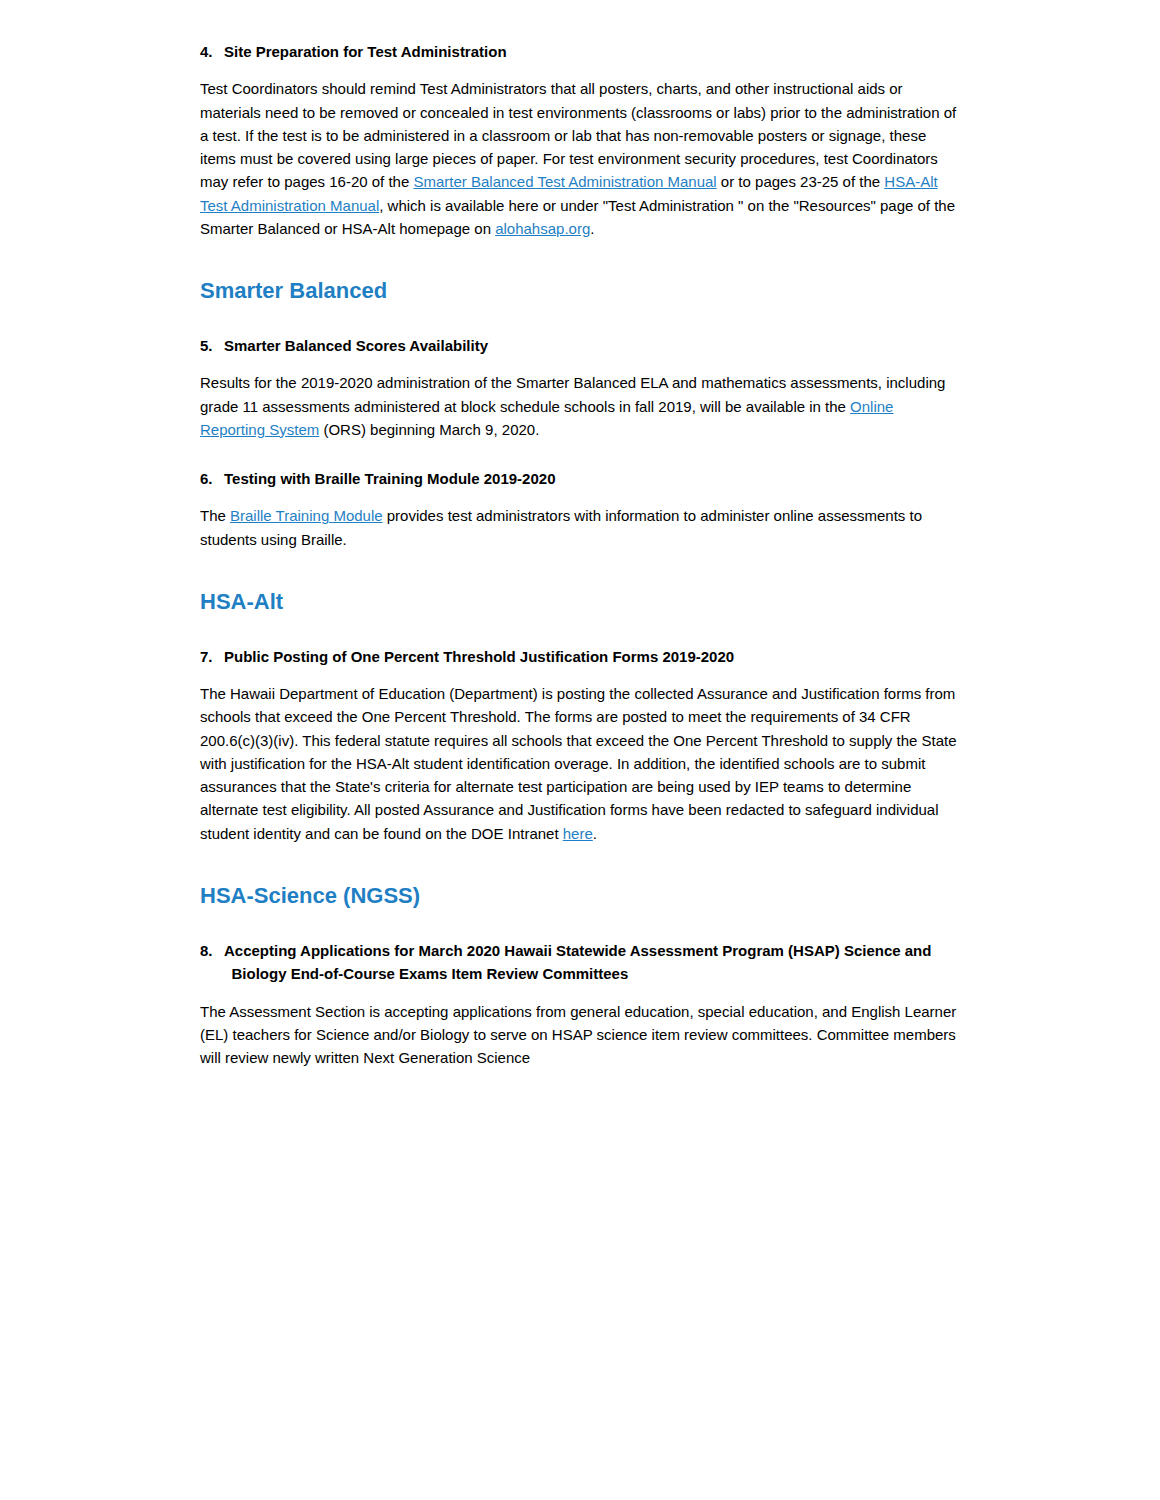4. Site Preparation for Test Administration
Test Coordinators should remind Test Administrators that all posters, charts, and other instructional aids or materials need to be removed or concealed in test environments (classrooms or labs) prior to the administration of a test. If the test is to be administered in a classroom or lab that has non-removable posters or signage, these items must be covered using large pieces of paper. For test environment security procedures, test Coordinators may refer to pages 16-20 of the Smarter Balanced Test Administration Manual or to pages 23-25 of the HSA-Alt Test Administration Manual, which is available here or under "Test Administration " on the "Resources" page of the Smarter Balanced or HSA-Alt homepage on alohahsap.org.
Smarter Balanced
5. Smarter Balanced Scores Availability
Results for the 2019-2020 administration of the Smarter Balanced ELA and mathematics assessments, including grade 11 assessments administered at block schedule schools in fall 2019, will be available in the Online Reporting System (ORS) beginning March 9, 2020.
6. Testing with Braille Training Module 2019-2020
The Braille Training Module provides test administrators with information to administer online assessments to students using Braille.
HSA-Alt
7. Public Posting of One Percent Threshold Justification Forms 2019-2020
The Hawaii Department of Education (Department) is posting the collected Assurance and Justification forms from schools that exceed the One Percent Threshold. The forms are posted to meet the requirements of 34 CFR 200.6(c)(3)(iv). This federal statute requires all schools that exceed the One Percent Threshold to supply the State with justification for the HSA-Alt student identification overage. In addition, the identified schools are to submit assurances that the State's criteria for alternate test participation are being used by IEP teams to determine alternate test eligibility. All posted Assurance and Justification forms have been redacted to safeguard individual student identity and can be found on the DOE Intranet here.
HSA-Science (NGSS)
8. Accepting Applications for March 2020 Hawaii Statewide Assessment Program (HSAP) Science and Biology End-of-Course Exams Item Review Committees
The Assessment Section is accepting applications from general education, special education, and English Learner (EL) teachers for Science and/or Biology to serve on HSAP science item review committees. Committee members will review newly written Next Generation Science